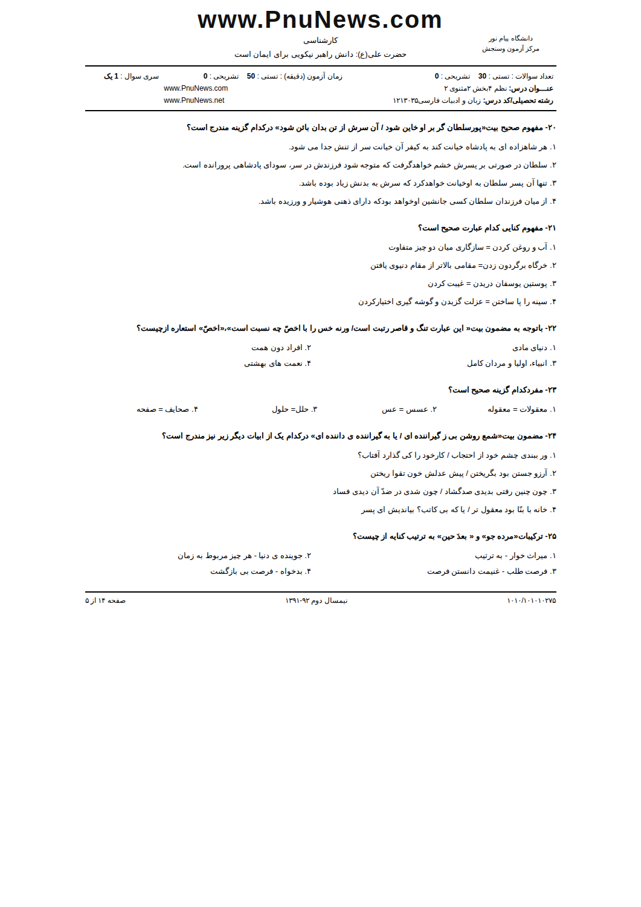www.PnuNews.com
دانشگاه پیام نور
مرکز آزمون وسنجش
کارشناسی
حضرت علی(ع): دانش راهبر نیکویی برای ایمان است
| تعداد سوالات : تستی : 30 تشریحی : 0 | زمان آزمون (دقیقه) : تستی : 50 تشریحی : 0 | سری سوال : 1 یک |
| عنـــوان درس: نظم ۴بخش ۲مثنوی ۲ | www.PnuNews.com | |
| رشته تحصیلی/کد درس: زبان و ادبیات فارسی۱۲۱۳۰۳۵ | www.PnuNews.net | |
۲۰- مفهوم صحیح بیت«پورسلطان گر بر او خاین شود / آن سرش از تن بدان بائن شود» درکدام گزینه مندرج است؟
۱. هر شاهزاده ای به پادشاه خیانت کند به کیفر آن خیانت سر از تنش جدا می شود.
۲. سلطان در صورتی بر پسرش خشم خواهدگرفت که متوجه شود فرزندش در سر، سودای پادشاهی پرورانده است.
۳. تنها آن پسر سلطان به اوخیانت خواهدکرد که سرش به بدنش زیاد بوده باشد.
۴. از میان فرزندان سلطان کسی جانشین اوخواهد بودکه دارای ذهنی هوشیار و ورزیده باشد.
۲۱- مفهوم کنایی کدام عبارت صحیح است؟
۱. آب و روغن کردن = سازگاری میان دو چیز متفاوت
۲. خرگاه برگردون زدن= مقامی بالاتر از مقام دنیوی یافتن
۳. پوستین یوسفان دریدن = غیبت کردن
۴. سینه را پا ساختن = عزلت گزیدن و گوشه گیری اختیارکردن
۲۲- باتوجه به مضمون بیت« این عبارت تنگ و قاصر رتبت است/ ورنه خس را با اخصّ چه نسبت است»،«اخصّ» استعاره ازچیست؟
۱. دنیای مادی
۲. افراد دون همت
۳. انبیاء، اولیا و مردان کامل
۴. نعمت های بهشتی
۲۳- مفردکدام گزینه صحیح است؟
۱. معقولات = معقوله
۲. عسس = عس
۳. حلل= حلول
۴. صحایف = صفحه
۲۴- مضمون بیت«شمع روشن بی ز گیراننده ای / یا به گیراننده ی داننده ای» درکدام یک از ابیات دیگر زیر نیز مندرج است؟
۱. ور ببندی چشم خود از احتجاب / کارخود را کی گذارد آفتاب؟
۲. آرزو جستن بود بگریختن / پیش عدلش خون تقوا ریختن
۳. چون چنین رفتی بدیدی صدگشاد / چون شدی در ضدّ آن دیدی فساد
۴. خانه با بنّا بود معقول تر / یا که بی کاتب؟ بیاندیش ای پسر
۲۵- ترکیبات«مرده جو» و « بعدَ حین» به ترتیب کنایه از چیست؟
۱. میراث خوار - به ترتیب
۲. جوینده ی دنیا - هر چیز مربوط به زمان
۳. فرصت طلب - غنیمت دانستن فرصت
۴. بدخواه - فرصت بی بازگشت
۱۰۱۰/۱۰۱۰۱۰۲۷۵
نیمسال دوم ۹۲-۱۳۹۱
صفحه ۱۴ از ۵